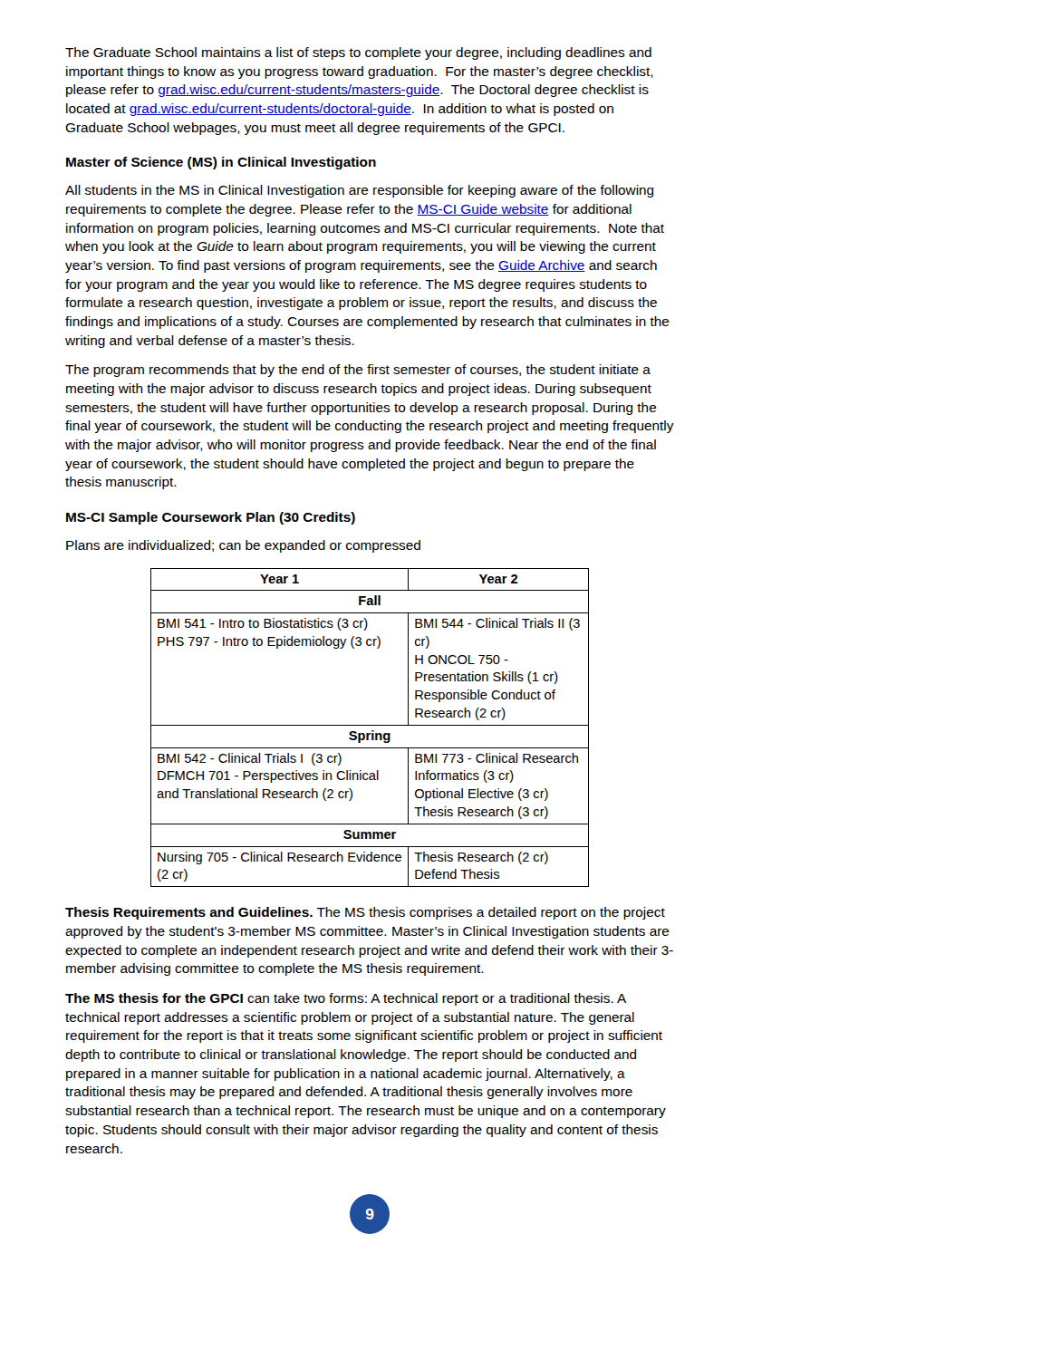The Graduate School maintains a list of steps to complete your degree, including deadlines and important things to know as you progress toward graduation. For the master’s degree checklist, please refer to grad.wisc.edu/current-students/masters-guide. The Doctoral degree checklist is located at grad.wisc.edu/current-students/doctoral-guide. In addition to what is posted on Graduate School webpages, you must meet all degree requirements of the GPCI.
Master of Science (MS) in Clinical Investigation
All students in the MS in Clinical Investigation are responsible for keeping aware of the following requirements to complete the degree. Please refer to the MS-CI Guide website for additional information on program policies, learning outcomes and MS-CI curricular requirements. Note that when you look at the Guide to learn about program requirements, you will be viewing the current year’s version. To find past versions of program requirements, see the Guide Archive and search for your program and the year you would like to reference. The MS degree requires students to formulate a research question, investigate a problem or issue, report the results, and discuss the findings and implications of a study. Courses are complemented by research that culminates in the writing and verbal defense of a master’s thesis.
The program recommends that by the end of the first semester of courses, the student initiate a meeting with the major advisor to discuss research topics and project ideas. During subsequent semesters, the student will have further opportunities to develop a research proposal. During the final year of coursework, the student will be conducting the research project and meeting frequently with the major advisor, who will monitor progress and provide feedback. Near the end of the final year of coursework, the student should have completed the project and begun to prepare the thesis manuscript.
MS-CI Sample Coursework Plan (30 Credits)
Plans are individualized; can be expanded or compressed
| Year 1 | Year 2 |
| --- | --- |
| Fall |
| BMI 541 - Intro to Biostatistics (3 cr) PHS 797 - Intro to Epidemiology (3 cr) | BMI 544 - Clinical Trials II (3 cr) H ONCOL 750 - Presentation Skills (1 cr) Responsible Conduct of Research (2 cr) |
| Spring |
| BMI 542 - Clinical Trials I (3 cr) DFMCH 701 - Perspectives in Clinical and Translational Research (2 cr) | BMI 773 - Clinical Research Informatics (3 cr) Optional Elective (3 cr) Thesis Research (3 cr) |
| Summer |
| Nursing 705 - Clinical Research Evidence (2 cr) | Thesis Research (2 cr) Defend Thesis |
Thesis Requirements and Guidelines. The MS thesis comprises a detailed report on the project approved by the student's 3-member MS committee. Master’s in Clinical Investigation students are expected to complete an independent research project and write and defend their work with their 3-member advising committee to complete the MS thesis requirement.
The MS thesis for the GPCI can take two forms: A technical report or a traditional thesis. A technical report addresses a scientific problem or project of a substantial nature. The general requirement for the report is that it treats some significant scientific problem or project in sufficient depth to contribute to clinical or translational knowledge. The report should be conducted and prepared in a manner suitable for publication in a national academic journal. Alternatively, a traditional thesis may be prepared and defended. A traditional thesis generally involves more substantial research than a technical report. The research must be unique and on a contemporary topic. Students should consult with their major advisor regarding the quality and content of thesis research.
9